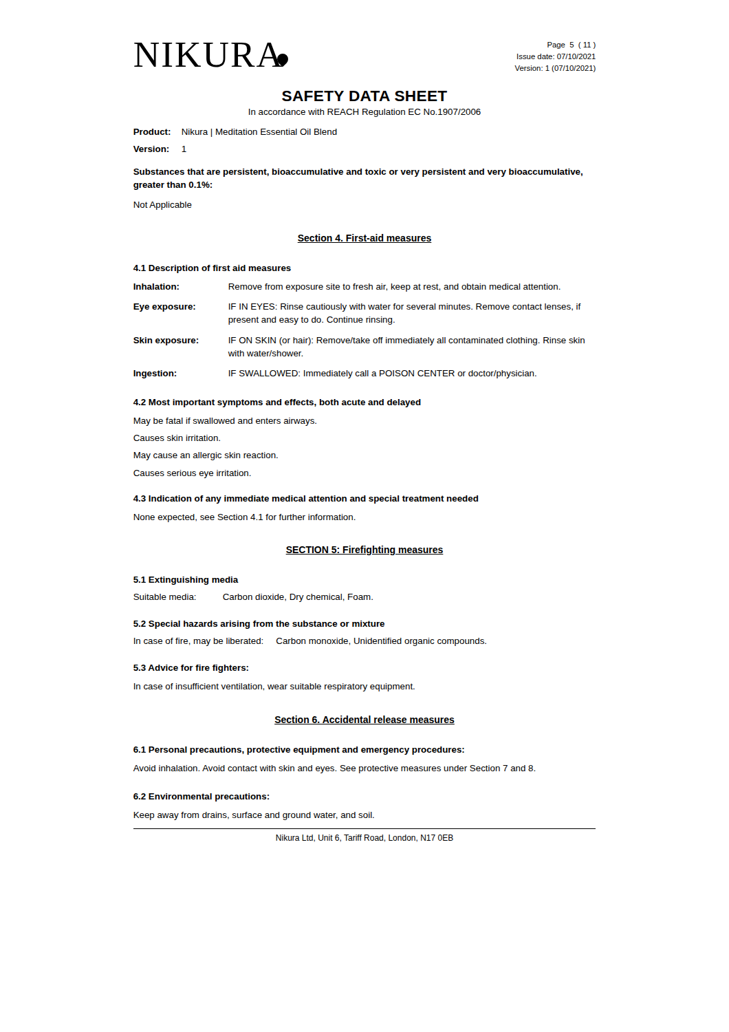NIKURA
Page 5 ( 11 )
Issue date: 07/10/2021
Version: 1 (07/10/2021)
SAFETY DATA SHEET
In accordance with REACH Regulation EC No.1907/2006
Product: Nikura | Meditation Essential Oil Blend
Version: 1
Substances that are persistent, bioaccumulative and toxic or very persistent and very bioaccumulative, greater than 0.1%:
Not Applicable
Section 4. First-aid measures
4.1 Description of first aid measures
| Inhalation: | Remove from exposure site to fresh air, keep at rest, and obtain medical attention. |
| Eye exposure: | IF IN EYES: Rinse cautiously with water for several minutes. Remove contact lenses, if present and easy to do. Continue rinsing. |
| Skin exposure: | IF ON SKIN (or hair): Remove/take off immediately all contaminated clothing. Rinse skin with water/shower. |
| Ingestion: | IF SWALLOWED: Immediately call a POISON CENTER or doctor/physician. |
4.2 Most important symptoms and effects, both acute and delayed
May be fatal if swallowed and enters airways.
Causes skin irritation.
May cause an allergic skin reaction.
Causes serious eye irritation.
4.3 Indication of any immediate medical attention and special treatment needed
None expected, see Section 4.1 for further information.
SECTION 5: Firefighting measures
5.1 Extinguishing media
Suitable media: Carbon dioxide, Dry chemical, Foam.
5.2 Special hazards arising from the substance or mixture
In case of fire, may be liberated: Carbon monoxide, Unidentified organic compounds.
5.3 Advice for fire fighters:
In case of insufficient ventilation, wear suitable respiratory equipment.
Section 6. Accidental release measures
6.1 Personal precautions, protective equipment and emergency procedures:
Avoid inhalation. Avoid contact with skin and eyes. See protective measures under Section 7 and 8.
6.2 Environmental precautions:
Keep away from drains, surface and ground water, and soil.
Nikura Ltd, Unit 6, Tariff Road, London, N17 0EB